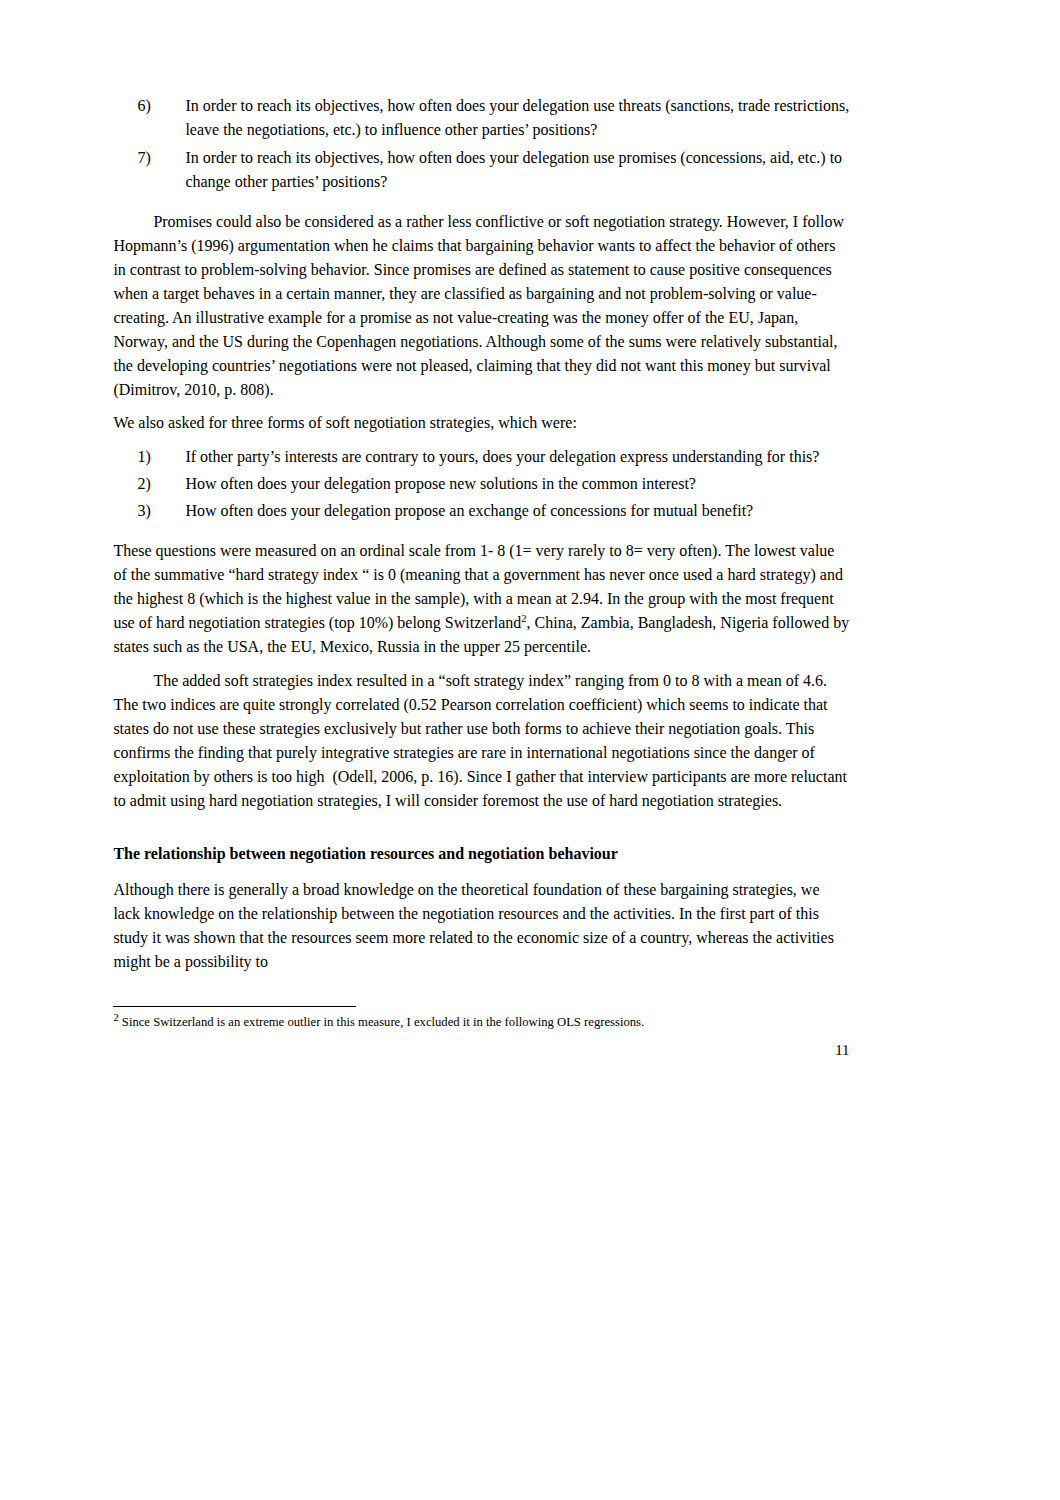6) In order to reach its objectives, how often does your delegation use threats (sanctions, trade restrictions, leave the negotiations, etc.) to influence other parties’ positions?
7) In order to reach its objectives, how often does your delegation use promises (concessions, aid, etc.) to change other parties’ positions?
Promises could also be considered as a rather less conflictive or soft negotiation strategy. However, I follow Hopmann’s (1996) argumentation when he claims that bargaining behavior wants to affect the behavior of others in contrast to problem-solving behavior. Since promises are defined as statement to cause positive consequences when a target behaves in a certain manner, they are classified as bargaining and not problem-solving or value-creating. An illustrative example for a promise as not value-creating was the money offer of the EU, Japan, Norway, and the US during the Copenhagen negotiations. Although some of the sums were relatively substantial, the developing countries’ negotiations were not pleased, claiming that they did not want this money but survival (Dimitrov, 2010, p. 808).
We also asked for three forms of soft negotiation strategies, which were:
1) If other party’s interests are contrary to yours, does your delegation express understanding for this?
2) How often does your delegation propose new solutions in the common interest?
3) How often does your delegation propose an exchange of concessions for mutual benefit?
These questions were measured on an ordinal scale from 1- 8 (1= very rarely to 8= very often). The lowest value of the summative “hard strategy index “ is 0 (meaning that a government has never once used a hard strategy) and the highest 8 (which is the highest value in the sample), with a mean at 2.94. In the group with the most frequent use of hard negotiation strategies (top 10%) belong Switzerland2, China, Zambia, Bangladesh, Nigeria followed by states such as the USA, the EU, Mexico, Russia in the upper 25 percentile.
The added soft strategies index resulted in a “soft strategy index” ranging from 0 to 8 with a mean of 4.6. The two indices are quite strongly correlated (0.52 Pearson correlation coefficient) which seems to indicate that states do not use these strategies exclusively but rather use both forms to achieve their negotiation goals. This confirms the finding that purely integrative strategies are rare in international negotiations since the danger of exploitation by others is too high (Odell, 2006, p. 16). Since I gather that interview participants are more reluctant to admit using hard negotiation strategies, I will consider foremost the use of hard negotiation strategies.
The relationship between negotiation resources and negotiation behaviour
Although there is generally a broad knowledge on the theoretical foundation of these bargaining strategies, we lack knowledge on the relationship between the negotiation resources and the activities. In the first part of this study it was shown that the resources seem more related to the economic size of a country, whereas the activities might be a possibility to
2 Since Switzerland is an extreme outlier in this measure, I excluded it in the following OLS regressions.
11